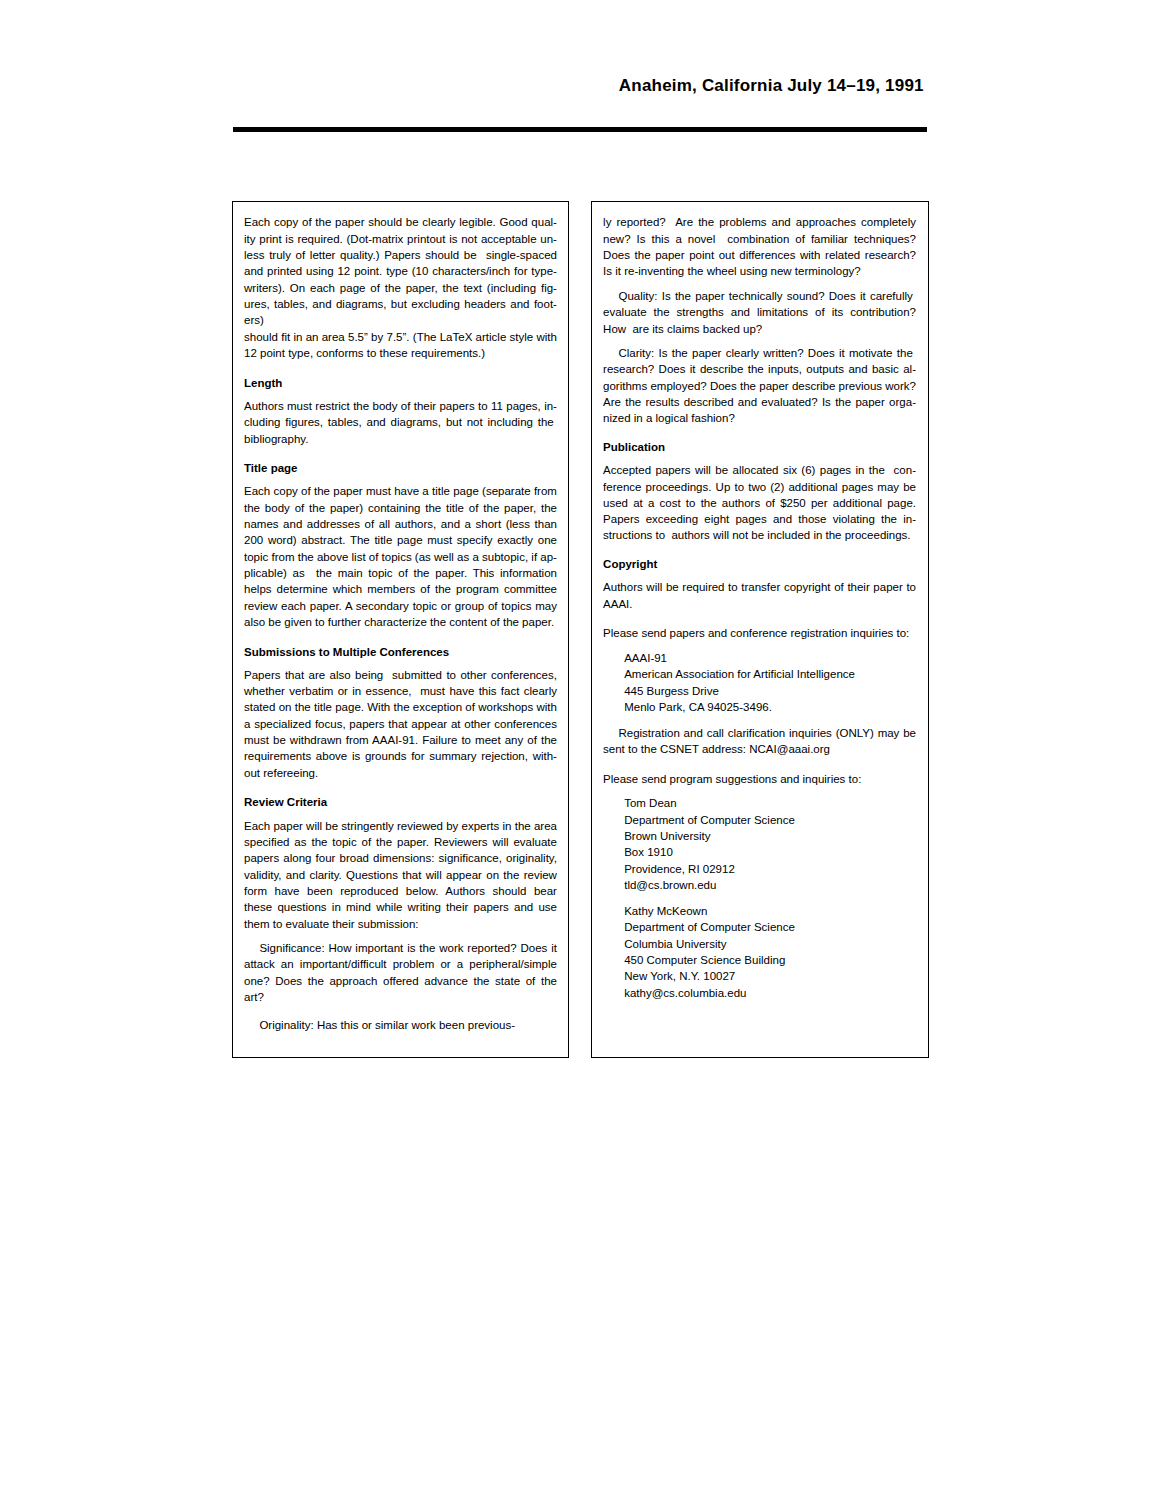Anaheim, California July 14–19, 1991
Each copy of the paper should be clearly legible. Good quality print is required. (Dot-matrix printout is not acceptable unless truly of letter quality.) Papers should be single-spaced and printed using 12 point. type (10 characters/inch for typewriters). On each page of the paper, the text (including figures, tables, and diagrams, but excluding headers and footers)
should fit in an area 5.5” by 7.5”. (The LaTeX article style with 12 point type, conforms to these requirements.)
Length
Authors must restrict the body of their papers to 11 pages, including figures, tables, and diagrams, but not including the bibliography.
Title page
Each copy of the paper must have a title page (separate from the body of the paper) containing the title of the paper, the names and addresses of all authors, and a short (less than 200 word) abstract. The title page must specify exactly one topic from the above list of topics (as well as a subtopic, if applicable) as the main topic of the paper. This information helps determine which members of the program committee review each paper. A secondary topic or group of topics may also be given to further characterize the content of the paper.
Submissions to Multiple Conferences
Papers that are also being submitted to other conferences, whether verbatim or in essence, must have this fact clearly stated on the title page. With the exception of workshops with a specialized focus, papers that appear at other conferences must be withdrawn from AAAI-91. Failure to meet any of the requirements above is grounds for summary rejection, without refereeing.
Review Criteria
Each paper will be stringently reviewed by experts in the area specified as the topic of the paper. Reviewers will evaluate papers along four broad dimensions: significance, originality, validity, and clarity. Questions that will appear on the review form have been reproduced below. Authors should bear these questions in mind while writing their papers and use them to evaluate their submission:
Significance: How important is the work reported? Does it attack an important/difficult problem or a peripheral/simple one? Does the approach offered advance the state of the art?
Originality: Has this or similar work been previous-
ly reported? Are the problems and approaches completely new? Is this a novel combination of familiar techniques? Does the paper point out differences with related research? Is it re-inventing the wheel using new terminology?
Quality: Is the paper technically sound? Does it carefully evaluate the strengths and limitations of its contribution? How are its claims backed up?
Clarity: Is the paper clearly written? Does it motivate the research? Does it describe the inputs, outputs and basic algorithms employed? Does the paper describe previous work? Are the results described and evaluated? Is the paper organized in a logical fashion?
Publication
Accepted papers will be allocated six (6) pages in the conference proceedings. Up to two (2) additional pages may be used at a cost to the authors of $250 per additional page. Papers exceeding eight pages and those violating the instructions to authors will not be included in the proceedings.
Copyright
Authors will be required to transfer copyright of their paper to AAAI.
Please send papers and conference registration inquiries to:
AAAI-91
American Association for Artificial Intelligence
445 Burgess Drive
Menlo Park, CA 94025-3496.
Registration and call clarification inquiries (ONLY) may be sent to the CSNET address: NCAI@aaai.org
Please send program suggestions and inquiries to:
Tom Dean
Department of Computer Science
Brown University
Box 1910
Providence, RI 02912
tld@cs.brown.edu
Kathy McKeown
Department of Computer Science
Columbia University
450 Computer Science Building
New York, N.Y. 10027
kathy@cs.columbia.edu